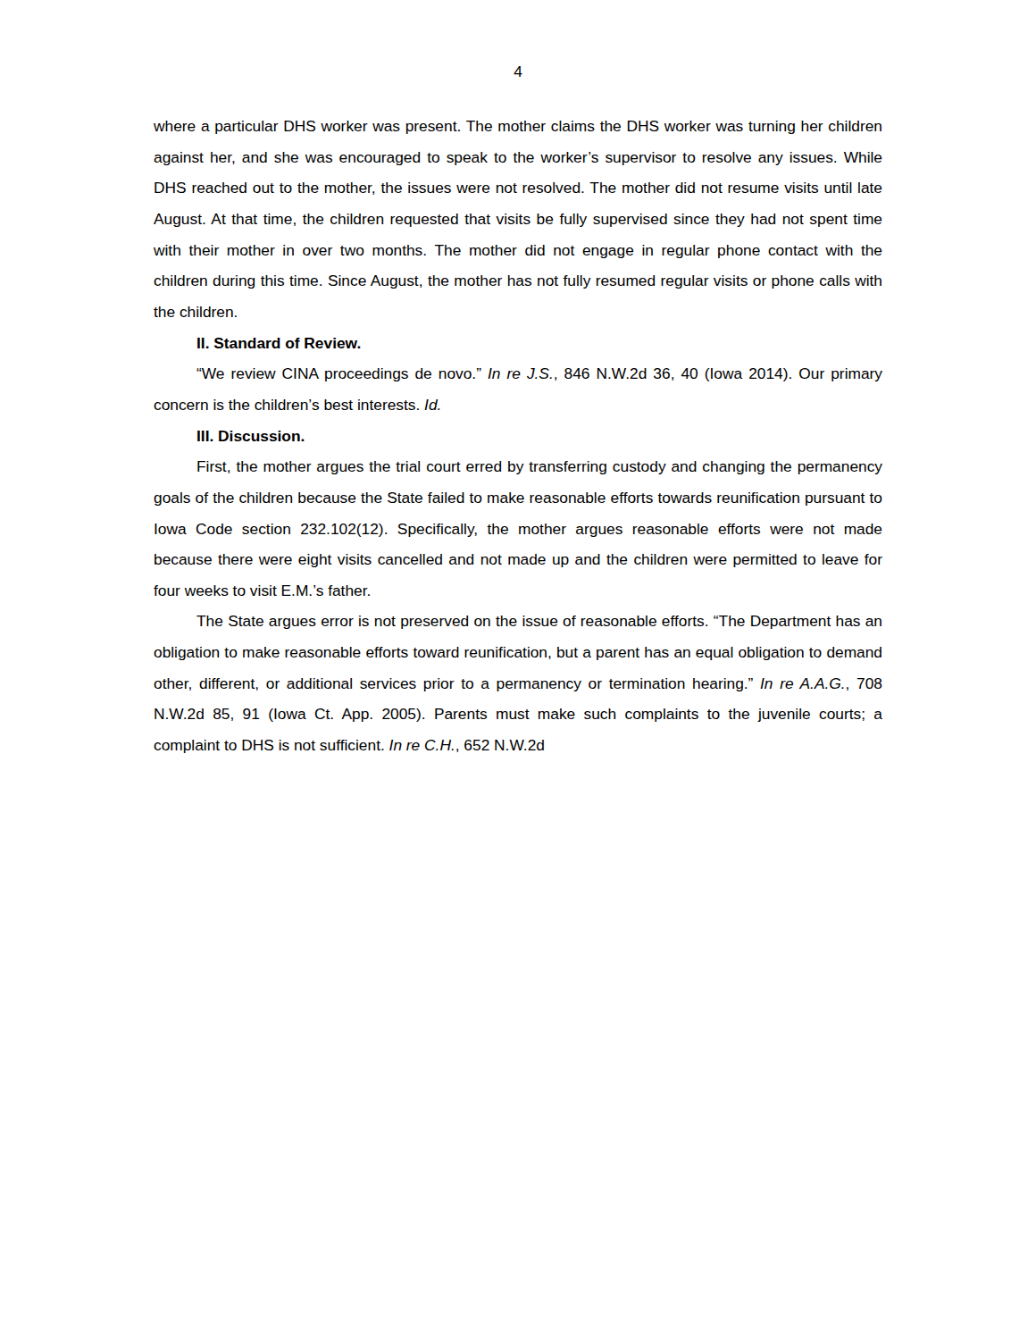4
where a particular DHS worker was present. The mother claims the DHS worker was turning her children against her, and she was encouraged to speak to the worker’s supervisor to resolve any issues. While DHS reached out to the mother, the issues were not resolved. The mother did not resume visits until late August. At that time, the children requested that visits be fully supervised since they had not spent time with their mother in over two months. The mother did not engage in regular phone contact with the children during this time. Since August, the mother has not fully resumed regular visits or phone calls with the children.
II. Standard of Review.
“We review CINA proceedings de novo.” In re J.S., 846 N.W.2d 36, 40 (Iowa 2014). Our primary concern is the children’s best interests. Id.
III. Discussion.
First, the mother argues the trial court erred by transferring custody and changing the permanency goals of the children because the State failed to make reasonable efforts towards reunification pursuant to Iowa Code section 232.102(12). Specifically, the mother argues reasonable efforts were not made because there were eight visits cancelled and not made up and the children were permitted to leave for four weeks to visit E.M.’s father.
The State argues error is not preserved on the issue of reasonable efforts. “The Department has an obligation to make reasonable efforts toward reunification, but a parent has an equal obligation to demand other, different, or additional services prior to a permanency or termination hearing.” In re A.A.G., 708 N.W.2d 85, 91 (Iowa Ct. App. 2005). Parents must make such complaints to the juvenile courts; a complaint to DHS is not sufficient. In re C.H., 652 N.W.2d